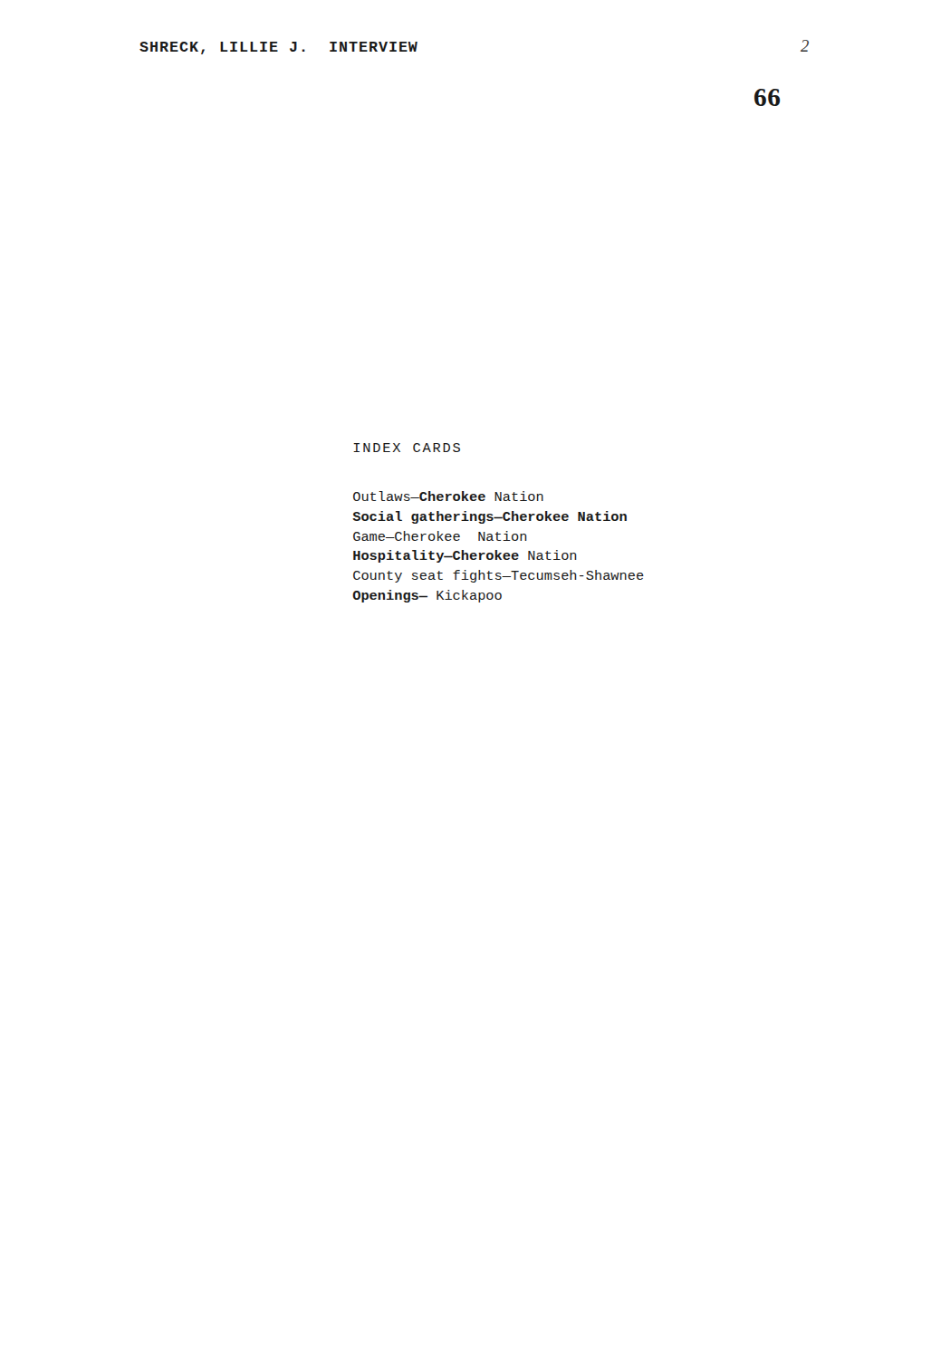SHRECK, LILLIE J. INTERVIEW
2
66
INDEX CARDS
Outlaws—Cherokee Nation
Social gatherings—Cherokee Nation
Game—Cherokee Nation
Hospitality—Cherokee Nation
County seat fights—Tecumseh-Shawnee
Openings— Kickapoo